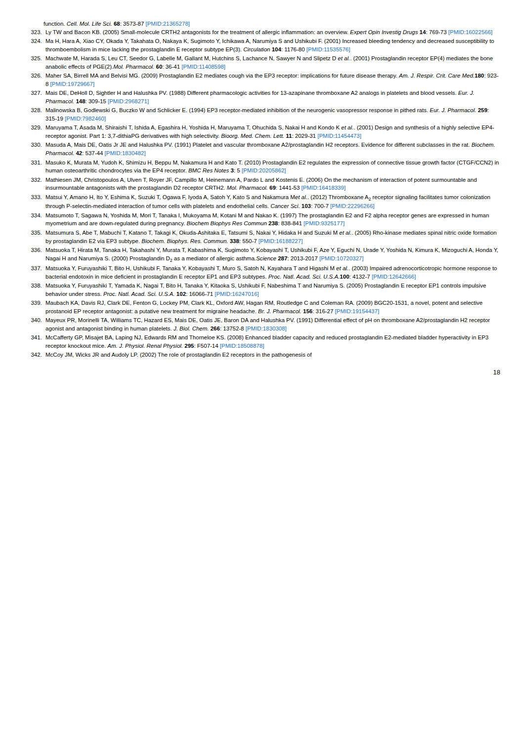function. Cell. Mol. Life Sci. 68: 3573-87 [PMID:21365278]
Ly TW and Bacon KB. (2005) Small-molecule CRTH2 antagonists for the treatment of allergic inflammation: an overview. Expert Opin Investig Drugs 14: 769-73 [PMID:16022566]
Ma H, Hara A, Xiao CY, Okada Y, Takahata O, Nakaya K, Sugimoto Y, Ichikawa A, Narumiya S and Ushikubi F. (2001) Increased bleeding tendency and decreased susceptibility to thromboembolism in mice lacking the prostaglandin E receptor subtype EP(3). Circulation 104: 1176-80 [PMID:11535576]
Machwate M, Harada S, Leu CT, Seedor G, Labelle M, Gallant M, Hutchins S, Lachance N, Sawyer N and Slipetz D et al.. (2001) Prostaglandin receptor EP(4) mediates the bone anabolic effects of PGE(2).Mol. Pharmacol. 60: 36-41 [PMID:11408598]
Maher SA, Birrell MA and Belvisi MG. (2009) Prostaglandin E2 mediates cough via the EP3 receptor: implications for future disease therapy. Am. J. Respir. Crit. Care Med. 180: 923-8 [PMID:19729667]
Mais DE, DeHoll D, Sightler H and Halushka PV. (1988) Different pharmacologic activities for 13-azapinane thromboxane A2 analogs in platelets and blood vessels. Eur. J. Pharmacol. 148: 309-15 [PMID:2968271]
Malinowska B, Godlewski G, Buczko W and Schlicker E. (1994) EP3 receptor-mediated inhibition of the neurogenic vasopressor response in pithed rats. Eur. J. Pharmacol. 259: 315-19 [PMID:7982460]
Maruyama T, Asada M, Shiraishi T, Ishida A, Egashira H, Yoshida H, Maruyama T, Ohuchida S, Nakai H and Kondo K et al.. (2001) Design and synthesis of a highly selective EP4-receptor agonist. Part 1: 3,7-dithiaPG derivatives with high selectivity. Bioorg. Med. Chem. Lett. 11: 2029-31 [PMID:11454473]
Masuda A, Mais DE, Oatis Jr JE and Halushka PV. (1991) Platelet and vascular thromboxane A2/prostaglandin H2 receptors. Evidence for different subclasses in the rat. Biochem. Pharmacol. 42: 537-44 [PMID:1830482]
Masuko K, Murata M, Yudoh K, Shimizu H, Beppu M, Nakamura H and Kato T. (2010) Prostaglandin E2 regulates the expression of connective tissue growth factor (CTGF/CCN2) in human osteoarthritic chondrocytes via the EP4 receptor. BMC Res Notes 3: 5 [PMID:20205862]
Mathiesen JM, Christopoulos A, Ulven T, Royer JF, Campillo M, Heinemann A, Pardo L and Kostenis E. (2006) On the mechanism of interaction of potent surmountable and insurmountable antagonists with the prostaglandin D2 receptor CRTH2. Mol. Pharmacol. 69: 1441-53 [PMID:16418339]
Matsui Y, Amano H, Ito Y, Eshima K, Suzuki T, Ogawa F, Iyoda A, Satoh Y, Kato S and Nakamura Met al.. (2012) Thromboxane A2 receptor signaling facilitates tumor colonization through P-selectin-mediated interaction of tumor cells with platelets and endothelial cells. Cancer Sci. 103: 700-7 [PMID:22296266]
Matsumoto T, Sagawa N, Yoshida M, Mori T, Tanaka I, Mukoyama M, Kotani M and Nakao K. (1997) The prostaglandin E2 and F2 alpha receptor genes are expressed in human myometrium and are down-regulated during pregnancy. Biochem Biophys Res Commun 238: 838-841 [PMID:9325177]
Matsumura S, Abe T, Mabuchi T, Katano T, Takagi K, Okuda-Ashitaka E, Tatsumi S, Nakai Y, Hidaka H and Suzuki M et al.. (2005) Rho-kinase mediates spinal nitric oxide formation by prostaglandin E2 via EP3 subtype. Biochem. Biophys. Res. Commun. 338: 550-7 [PMID:16188227]
Matsuoka T, Hirata M, Tanaka H, Takahashi Y, Murata T, Kabashima K, Sugimoto Y, Kobayashi T, Ushikubi F, Aze Y, Eguchi N, Urade Y, Yoshida N, Kimura K, Mizoguchi A, Honda Y, Nagai H and Narumiya S. (2000) Prostaglandin D2 as a mediator of allergic asthma.Science 287: 2013-2017 [PMID:10720327]
Matsuoka Y, Furuyashiki T, Bito H, Ushikubi F, Tanaka Y, Kobayashi T, Muro S, Satoh N, Kayahara T and Higashi M et al.. (2003) Impaired adrenocorticotropic hormone response to bacterial endotoxin in mice deficient in prostaglandin E receptor EP1 and EP3 subtypes. Proc. Natl. Acad. Sci. U.S.A. 100: 4132-7 [PMID:12642666]
Matsuoka Y, Furuyashiki T, Yamada K, Nagai T, Bito H, Tanaka Y, Kitaoka S, Ushikubi F, Nabeshima T and Narumiya S. (2005) Prostaglandin E receptor EP1 controls impulsive behavior under stress. Proc. Natl. Acad. Sci. U.S.A. 102: 16066-71 [PMID:16247016]
Maubach KA, Davis RJ, Clark DE, Fenton G, Lockey PM, Clark KL, Oxford AW, Hagan RM, Routledge C and Coleman RA. (2009) BGC20-1531, a novel, potent and selective prostanoid EP receptor antagonist: a putative new treatment for migraine headache. Br. J. Pharmacol. 156: 316-27 [PMID:19154437]
Mayeux PR, Morinelli TA, Williams TC, Hazard ES, Mais DE, Oatis JE, Baron DA and Halushka PV. (1991) Differential effect of pH on thromboxane A2/prostaglandin H2 receptor agonist and antagonist binding in human platelets. J. Biol. Chem. 266: 13752-8 [PMID:1830308]
McCafferty GP, Misajet BA, Laping NJ, Edwards RM and Thorneloe KS. (2008) Enhanced bladder capacity and reduced prostaglandin E2-mediated bladder hyperactivity in EP3 receptor knockout mice. Am. J. Physiol. Renal Physiol. 295: F507-14 [PMID:18508878]
McCoy JM, Wicks JR and Audoly LP. (2002) The role of prostaglandin E2 receptors in the pathogenesis of
18